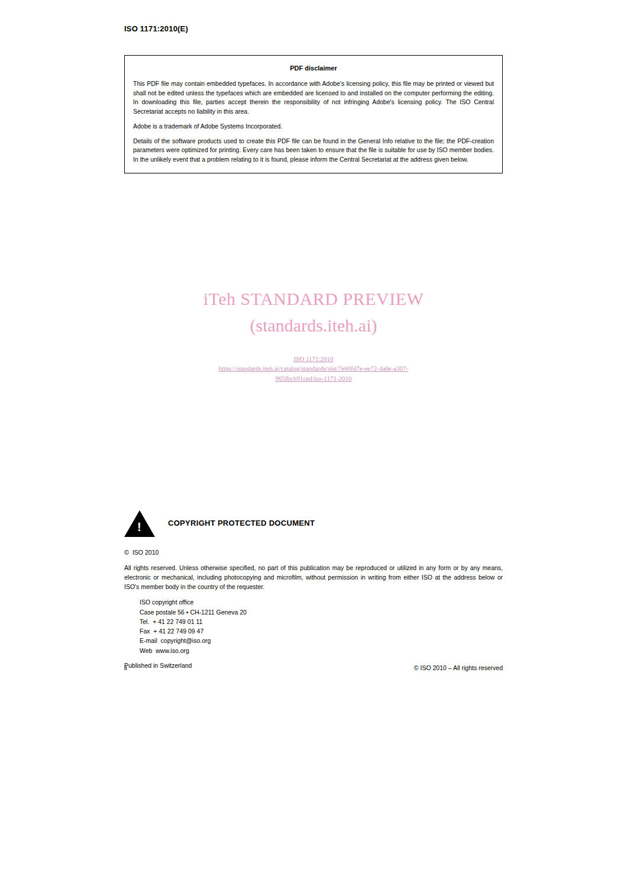ISO 1171:2010(E)
PDF disclaimer
This PDF file may contain embedded typefaces. In accordance with Adobe's licensing policy, this file may be printed or viewed but shall not be edited unless the typefaces which are embedded are licensed to and installed on the computer performing the editing. In downloading this file, parties accept therein the responsibility of not infringing Adobe's licensing policy. The ISO Central Secretariat accepts no liability in this area.
Adobe is a trademark of Adobe Systems Incorporated.
Details of the software products used to create this PDF file can be found in the General Info relative to the file; the PDF-creation parameters were optimized for printing. Every care has been taken to ensure that the file is suitable for use by ISO member bodies. In the unlikely event that a problem relating to it is found, please inform the Central Secretariat at the address given below.
iTeh STANDARD PREVIEW
(standards.iteh.ai)
ISO 1171:2010
https://standards.iteh.ai/catalog/standards/sist/7e60fd7e-ee72-4a6e-a307-
905fbcb91ced/iso-1171-2010
COPYRIGHT PROTECTED DOCUMENT
© ISO 2010
All rights reserved. Unless otherwise specified, no part of this publication may be reproduced or utilized in any form or by any means, electronic or mechanical, including photocopying and microfilm, without permission in writing from either ISO at the address below or ISO's member body in the country of the requester.
ISO copyright office
Case postale 56 • CH-1211 Geneva 20
Tel. + 41 22 749 01 11
Fax + 41 22 749 09 47
E-mail copyright@iso.org
Web www.iso.org
Published in Switzerland
ii
© ISO 2010 – All rights reserved